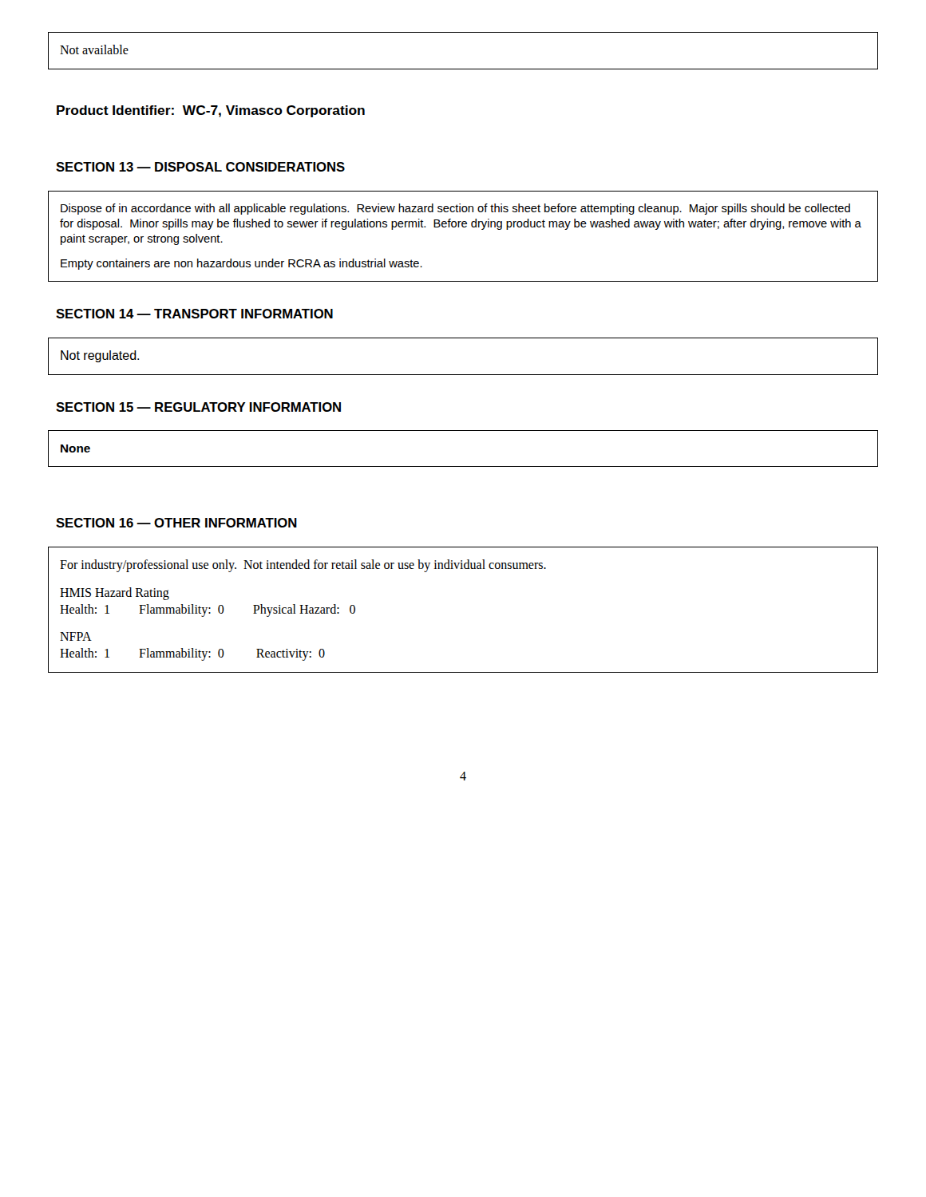Not available
Product Identifier: WC-7, Vimasco Corporation
SECTION 13 — DISPOSAL CONSIDERATIONS
Dispose of in accordance with all applicable regulations. Review hazard section of this sheet before attempting cleanup. Major spills should be collected for disposal. Minor spills may be flushed to sewer if regulations permit. Before drying product may be washed away with water; after drying, remove with a paint scraper, or strong solvent.
Empty containers are non hazardous under RCRA as industrial waste.
SECTION 14 — TRANSPORT INFORMATION
Not regulated.
SECTION 15 — REGULATORY INFORMATION
None
SECTION 16 — OTHER INFORMATION
For industry/professional use only. Not intended for retail sale or use by individual consumers.
HMIS Hazard Rating
Health: 1 Flammability: 0 Physical Hazard: 0
NFPA
Health: 1 Flammability: 0 Reactivity: 0
4